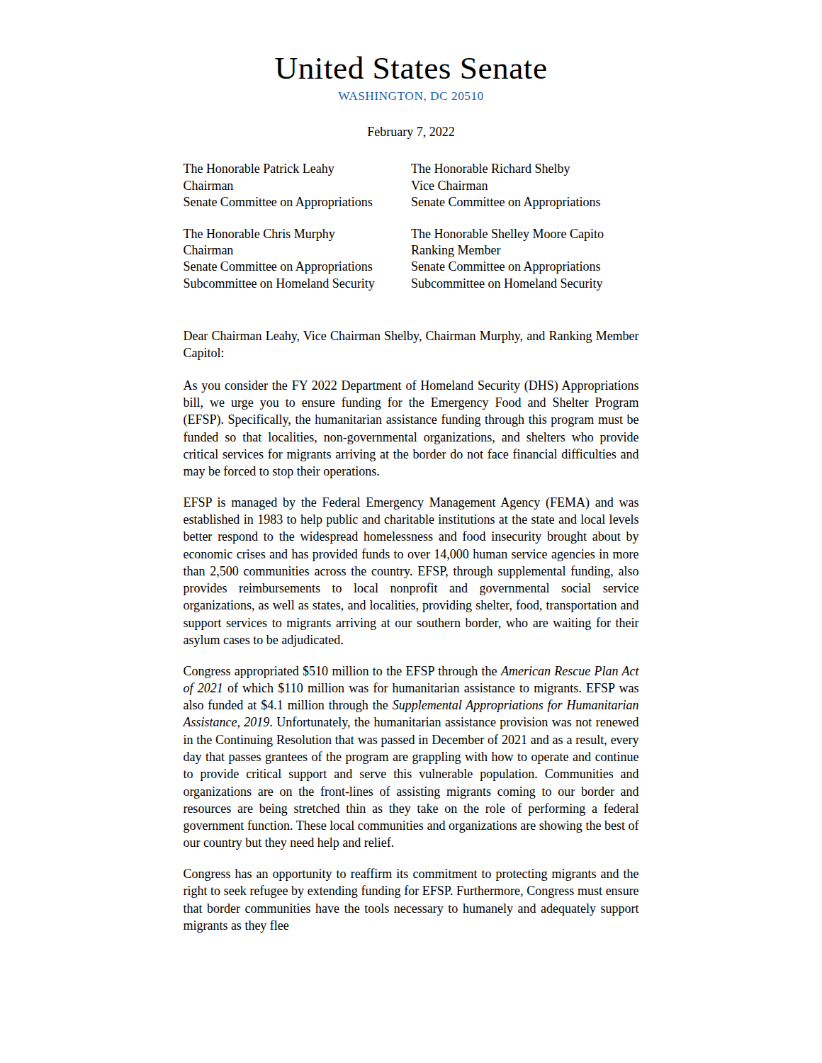United States Senate
WASHINGTON, DC 20510
February 7, 2022
| The Honorable Patrick Leahy Chairman Senate Committee on Appropriations | The Honorable Richard Shelby Vice Chairman Senate Committee on Appropriations |
| The Honorable Chris Murphy Chairman Senate Committee on Appropriations Subcommittee on Homeland Security | The Honorable Shelley Moore Capito Ranking Member Senate Committee on Appropriations Subcommittee on Homeland Security |
Dear Chairman Leahy, Vice Chairman Shelby, Chairman Murphy, and Ranking Member Capitol:
As you consider the FY 2022 Department of Homeland Security (DHS) Appropriations bill, we urge you to ensure funding for the Emergency Food and Shelter Program (EFSP). Specifically, the humanitarian assistance funding through this program must be funded so that localities, non-governmental organizations, and shelters who provide critical services for migrants arriving at the border do not face financial difficulties and may be forced to stop their operations.
EFSP is managed by the Federal Emergency Management Agency (FEMA) and was established in 1983 to help public and charitable institutions at the state and local levels better respond to the widespread homelessness and food insecurity brought about by economic crises and has provided funds to over 14,000 human service agencies in more than 2,500 communities across the country. EFSP, through supplemental funding, also provides reimbursements to local nonprofit and governmental social service organizations, as well as states, and localities, providing shelter, food, transportation and support services to migrants arriving at our southern border, who are waiting for their asylum cases to be adjudicated.
Congress appropriated $510 million to the EFSP through the American Rescue Plan Act of 2021 of which $110 million was for humanitarian assistance to migrants. EFSP was also funded at $4.1 million through the Supplemental Appropriations for Humanitarian Assistance, 2019. Unfortunately, the humanitarian assistance provision was not renewed in the Continuing Resolution that was passed in December of 2021 and as a result, every day that passes grantees of the program are grappling with how to operate and continue to provide critical support and serve this vulnerable population. Communities and organizations are on the front-lines of assisting migrants coming to our border and resources are being stretched thin as they take on the role of performing a federal government function. These local communities and organizations are showing the best of our country but they need help and relief.
Congress has an opportunity to reaffirm its commitment to protecting migrants and the right to seek refugee by extending funding for EFSP. Furthermore, Congress must ensure that border communities have the tools necessary to humanely and adequately support migrants as they flee